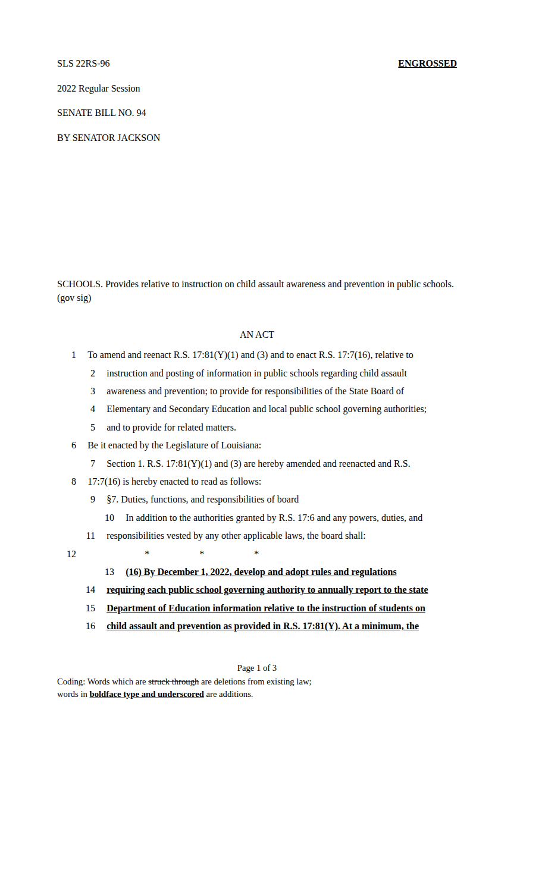SLS 22RS-96
ENGROSSED
2022 Regular Session
SENATE BILL NO. 94
BY SENATOR JACKSON
SCHOOLS. Provides relative to instruction on child assault awareness and prevention in public schools. (gov sig)
AN ACT
To amend and reenact R.S. 17:81(Y)(1) and (3) and to enact R.S. 17:7(16), relative to
instruction and posting of information in public schools regarding child assault
awareness and prevention; to provide for responsibilities of the State Board of
Elementary and Secondary Education and local public school governing authorities;
and to provide for related matters.
Be it enacted by the Legislature of Louisiana:
Section 1. R.S. 17:81(Y)(1) and (3) are hereby amended and reenacted and R.S.
17:7(16) is hereby enacted to read as follows:
§7. Duties, functions, and responsibilities of board
In addition to the authorities granted by R.S. 17:6 and any powers, duties, and
responsibilities vested by any other applicable laws, the board shall:
* * *
(16) By December 1, 2022, develop and adopt rules and regulations
requiring each public school governing authority to annually report to the state
Department of Education information relative to the instruction of students on
child assault and prevention as provided in R.S. 17:81(Y). At a minimum, the
Page 1 of 3
Coding: Words which are struck through are deletions from existing law;
words in boldface type and underscored are additions.